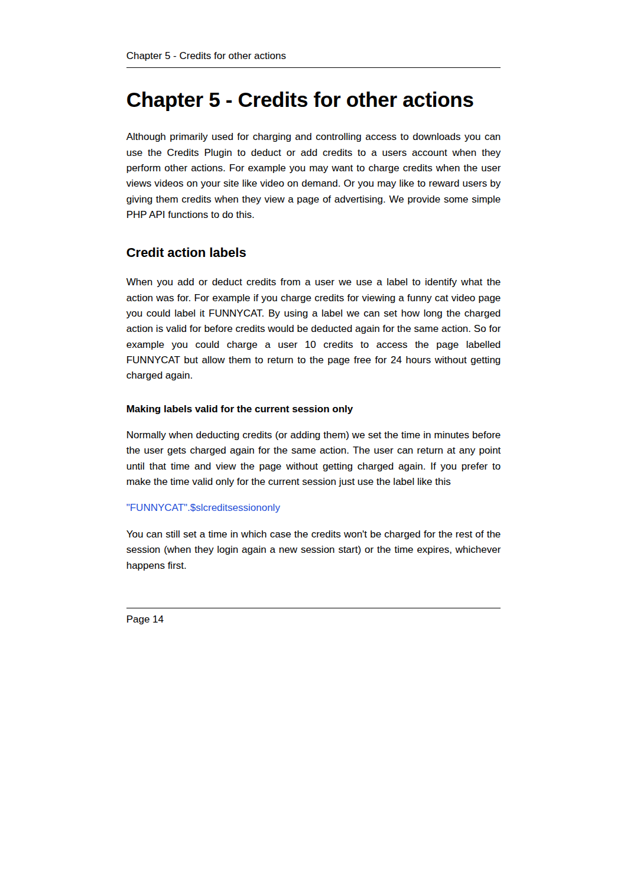Chapter 5 - Credits for other actions
Chapter 5 - Credits for other actions
Although primarily used for charging and controlling access to downloads you can use the Credits Plugin to deduct or add credits to a users account when they perform other actions. For example you may want to charge credits when the user views videos on your site like video on demand. Or you may like to reward users by giving them credits when they view a page of advertising. We provide some simple PHP API functions to do this.
Credit action labels
When you add or deduct credits from a user we use a label to identify what the action was for. For example if you charge credits for viewing a funny cat video page you could label it FUNNYCAT. By using a label we can set how long the charged action is valid for before credits would be deducted again for the same action. So for example you could charge a user 10 credits to access the page labelled FUNNYCAT but allow them to return to the page free for 24 hours without getting charged again.
Making labels valid for the current session only
Normally when deducting credits (or adding them) we set the time in minutes before the user gets charged again for the same action. The user can return at any point until that time and view the page without getting charged again. If you prefer to make the time valid only for the current session just use the label like this
"FUNNYCAT".$slcreditsessiononly
You can still set a time in which case the credits won't be charged for the rest of the session (when they login again a new session start) or the time expires, whichever happens first.
Page 14